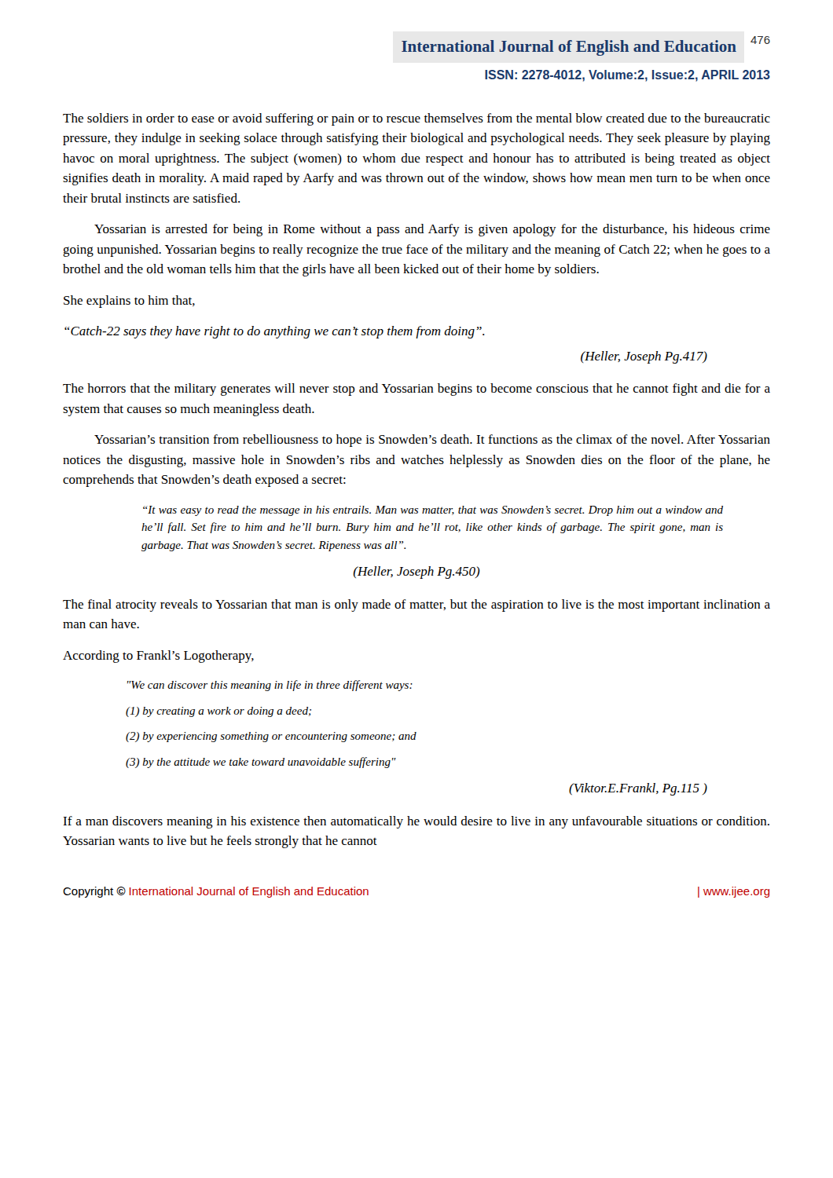International Journal of English and Education 476
ISSN: 2278-4012, Volume:2, Issue:2, APRIL 2013
The soldiers in order to ease or avoid suffering or pain or to rescue themselves from the mental blow created due to the bureaucratic pressure, they indulge in seeking solace through satisfying their biological and psychological needs. They seek pleasure by playing havoc on moral uprightness. The subject (women) to whom due respect and honour has to attributed is being treated as object signifies death in morality. A maid raped by Aarfy and was thrown out of the window, shows how mean men turn to be when once their brutal instincts are satisfied.
Yossarian is arrested for being in Rome without a pass and Aarfy is given apology for the disturbance, his hideous crime going unpunished. Yossarian begins to really recognize the true face of the military and the meaning of Catch 22; when he goes to a brothel and the old woman tells him that the girls have all been kicked out of their home by soldiers.
She explains to him that,
“Catch-22 says they have right to do anything we can’t stop them from doing”.
(Heller, Joseph Pg.417)
The horrors that the military generates will never stop and Yossarian begins to become conscious that he cannot fight and die for a system that causes so much meaningless death.
Yossarian’s transition from rebelliousness to hope is Snowden’s death. It functions as the climax of the novel. After Yossarian notices the disgusting, massive hole in Snowden’s ribs and watches helplessly as Snowden dies on the floor of the plane, he comprehends that Snowden’s death exposed a secret:
“It was easy to read the message in his entrails. Man was matter, that was Snowden’s secret. Drop him out a window and he’ll fall. Set fire to him and he’ll burn. Bury him and he’ll rot, like other kinds of garbage. The spirit gone, man is garbage. That was Snowden’s secret. Ripeness was all”.
(Heller, Joseph Pg.450)
The final atrocity reveals to Yossarian that man is only made of matter, but the aspiration to live is the most important inclination a man can have.
According to Frankl’s Logotherapy,
"We can discover this meaning in life in three different ways:
(1) by creating a work or doing a deed;
(2) by experiencing something or encountering someone; and
(3) by the attitude we take toward unavoidable suffering"
(Viktor.E.Frankl, Pg.115 )
If a man discovers meaning in his existence then automatically he would desire to live in any unfavourable situations or condition. Yossarian wants to live but he feels strongly that he cannot
Copyright © International Journal of English and Education
| www.ijee.org